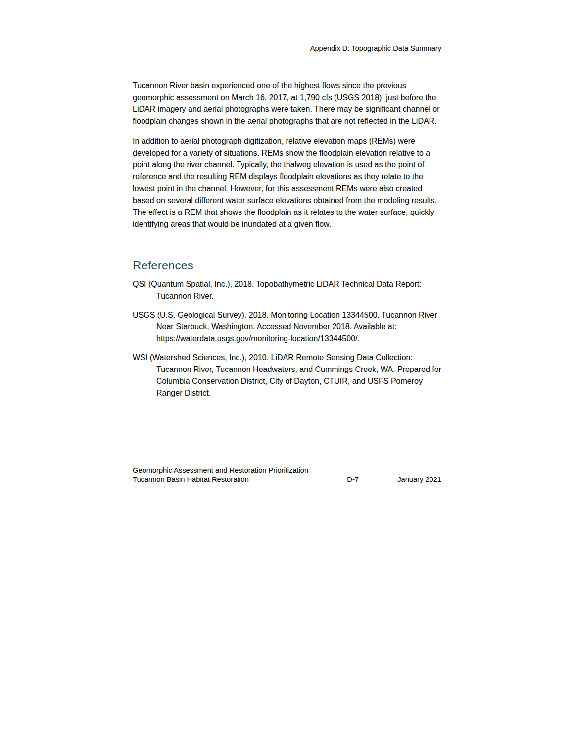Appendix D: Topographic Data Summary
Tucannon River basin experienced one of the highest flows since the previous geomorphic assessment on March 16, 2017, at 1,790 cfs (USGS 2018), just before the LiDAR imagery and aerial photographs were taken. There may be significant channel or floodplain changes shown in the aerial photographs that are not reflected in the LiDAR.
In addition to aerial photograph digitization, relative elevation maps (REMs) were developed for a variety of situations. REMs show the floodplain elevation relative to a point along the river channel. Typically, the thalweg elevation is used as the point of reference and the resulting REM displays floodplain elevations as they relate to the lowest point in the channel. However, for this assessment REMs were also created based on several different water surface elevations obtained from the modeling results. The effect is a REM that shows the floodplain as it relates to the water surface, quickly identifying areas that would be inundated at a given flow.
References
QSI (Quantum Spatial, Inc.), 2018. Topobathymetric LiDAR Technical Data Report: Tucannon River.
USGS (U.S. Geological Survey), 2018. Monitoring Location 13344500, Tucannon River Near Starbuck, Washington. Accessed November 2018. Available at: https://waterdata.usgs.gov/monitoring-location/13344500/.
WSI (Watershed Sciences, Inc.), 2010. LiDAR Remote Sensing Data Collection: Tucannon River, Tucannon Headwaters, and Cummings Creek, WA. Prepared for Columbia Conservation District, City of Dayton, CTUIR, and USFS Pomeroy Ranger District.
Geomorphic Assessment and Restoration Prioritization
Tucannon Basin Habitat Restoration
D-7
January 2021